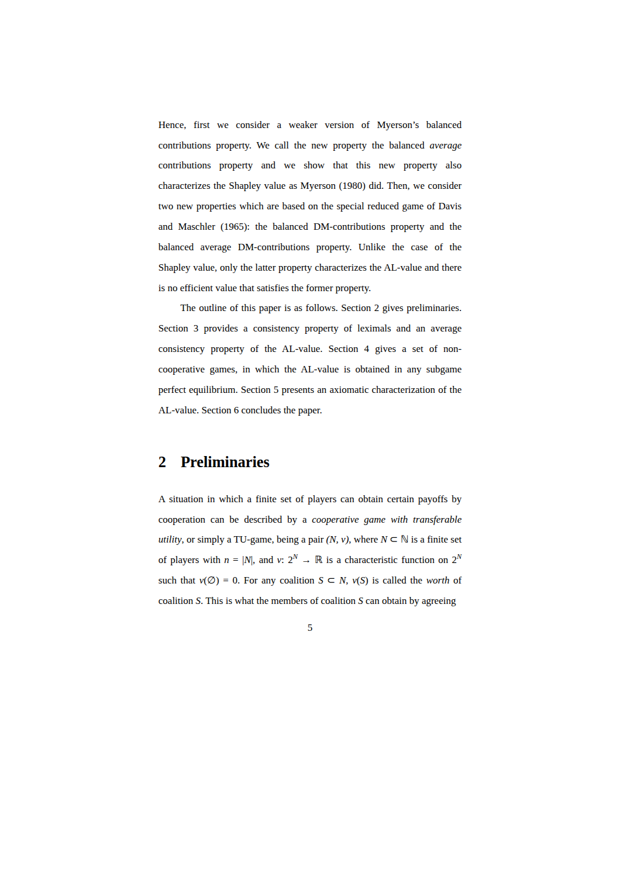Hence, first we consider a weaker version of Myerson’s balanced contributions property. We call the new property the balanced average contributions property and we show that this new property also characterizes the Shapley value as Myerson (1980) did. Then, we consider two new properties which are based on the special reduced game of Davis and Maschler (1965): the balanced DM-contributions property and the balanced average DM-contributions property. Unlike the case of the Shapley value, only the latter property characterizes the AL-value and there is no efficient value that satisfies the former property.
The outline of this paper is as follows. Section 2 gives preliminaries. Section 3 provides a consistency property of leximals and an average consistency property of the AL-value. Section 4 gives a set of non-cooperative games, in which the AL-value is obtained in any subgame perfect equilibrium. Section 5 presents an axiomatic characterization of the AL-value. Section 6 concludes the paper.
2 Preliminaries
A situation in which a finite set of players can obtain certain payoffs by cooperation can be described by a cooperative game with transferable utility, or simply a TU-game, being a pair (N, v), where N ⊂ ℕ is a finite set of players with n = |N|, and v: 2N → ℝ is a characteristic function on 2N such that v(∅) = 0. For any coalition S ⊂ N, v(S) is called the worth of coalition S. This is what the members of coalition S can obtain by agreeing
5